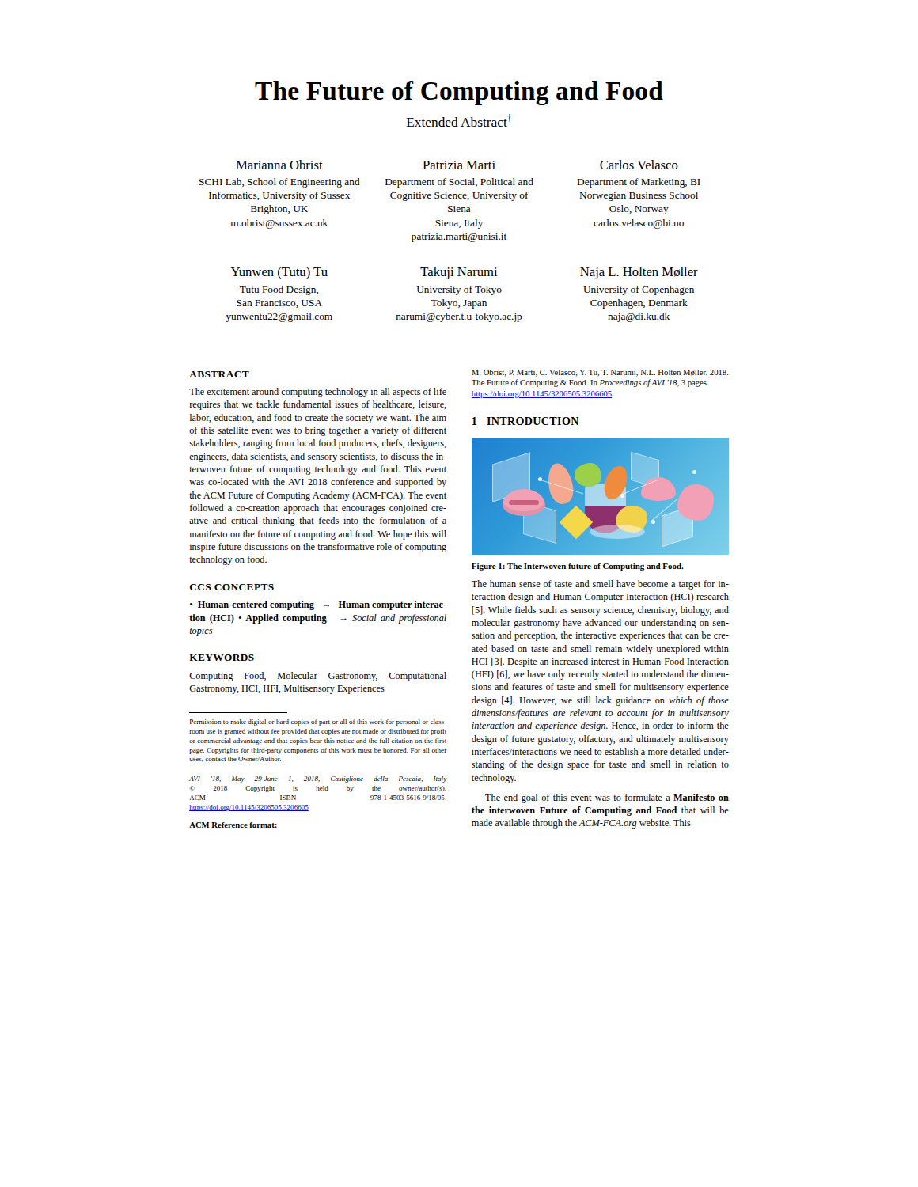The Future of Computing and Food
Extended Abstract†
| Marianna Obrist SCHI Lab, School of Engineering and Informatics, University of Sussex Brighton, UK m.obrist@sussex.ac.uk | Patrizia Marti Department of Social, Political and Cognitive Science, University of Siena Siena, Italy patrizia.marti@unisi.it | Carlos Velasco Department of Marketing, BI Norwegian Business School Oslo, Norway carlos.velasco@bi.no |
| Yunwen (Tutu) Tu Tutu Food Design, San Francisco, USA yunwentu22@gmail.com | Takuji Narumi University of Tokyo Tokyo, Japan narumi@cyber.t.u-tokyo.ac.jp | Naja L. Holten Møller University of Copenhagen Copenhagen, Denmark naja@di.ku.dk |
ABSTRACT
The excitement around computing technology in all aspects of life requires that we tackle fundamental issues of healthcare, leisure, labor, education, and food to create the society we want. The aim of this satellite event was to bring together a variety of different stakeholders, ranging from local food producers, chefs, designers, engineers, data scientists, and sensory scientists, to discuss the interwoven future of computing technology and food. This event was co-located with the AVI 2018 conference and supported by the ACM Future of Computing Academy (ACM-FCA). The event followed a co-creation approach that encourages conjoined creative and critical thinking that feeds into the formulation of a manifesto on the future of computing and food. We hope this will inspire future discussions on the transformative role of computing technology on food.
CCS CONCEPTS
• Human-centered computing → Human computer interaction (HCI) • Applied computing → Social and professional topics
KEYWORDS
Computing Food, Molecular Gastronomy, Computational Gastronomy, HCI, HFI, Multisensory Experiences
Permission to make digital or hard copies of part or all of this work for personal or classroom use is granted without fee provided that copies are not made or distributed for profit or commercial advantage and that copies bear this notice and the full citation on the first page. Copyrights for third-party components of this work must be honored. For all other uses, contact the Owner/Author.
AVI'18, May 29-June 1, 2018, Castiglione della Pescaia, Italy
©2018 Copyright is held by the owner/author(s).
ACM ISBN 978-1-4503-5616-9/18/05.
https://doi.org/10.1145/3206505.3206605
ACM Reference format:
M. Obrist, P. Marti, C. Velasco, Y. Tu, T. Narumi, N.L. Holten Møller. 2018. The Future of Computing & Food. In Proceedings of AVI '18, 3 pages.
https://doi.org/10.1145/3206505.3206605
1 INTRODUCTION
Figure 1: The Interwoven future of Computing and Food.
The human sense of taste and smell have become a target for interaction design and Human-Computer Interaction (HCI) research [5]. While fields such as sensory science, chemistry, biology, and molecular gastronomy have advanced our understanding on sensation and perception, the interactive experiences that can be created based on taste and smell remain widely unexplored within HCI [3]. Despite an increased interest in Human-Food Interaction (HFI) [6], we have only recently started to understand the dimensions and features of taste and smell for multisensory experience design [4]. However, we still lack guidance on which of those dimensions/features are relevant to account for in multisensory interaction and experience design. Hence, in order to inform the design of future gustatory, olfactory, and ultimately multisensory interfaces/interactions we need to establish a more detailed understanding of the design space for taste and smell in relation to technology.
The end goal of this event was to formulate a Manifesto on the interwoven Future of Computing and Food that will be made available through the ACM-FCA.org website. This